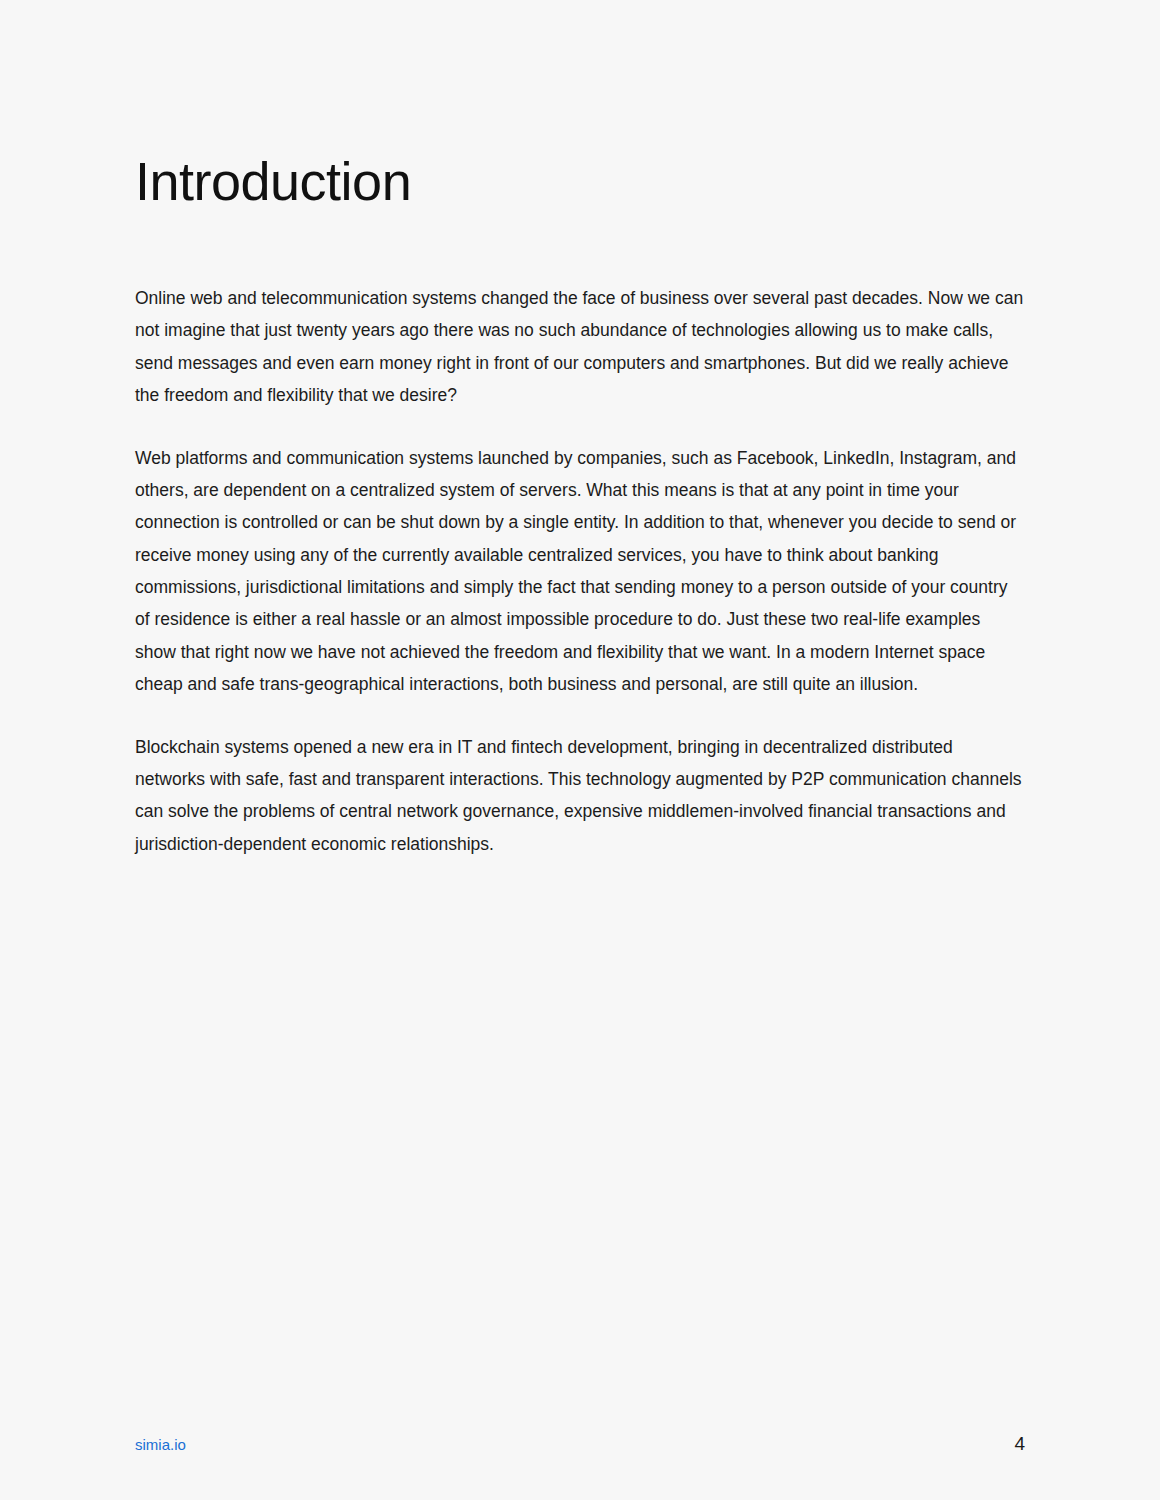Introduction
Online web and telecommunication systems changed the face of business over several past decades. Now we can not imagine that just twenty years ago there was no such abundance of technologies allowing us to make calls, send messages and even earn money right in front of our computers and smartphones. But did we really achieve the freedom and flexibility that we desire?
Web platforms and communication systems launched by companies, such as Facebook, LinkedIn, Instagram, and others, are dependent on a centralized system of servers. What this means is that at any point in time your connection is controlled or can be shut down by a single entity. In addition to that, whenever you decide to send or receive money using any of the currently available centralized services, you have to think about banking commissions, jurisdictional limitations and simply the fact that sending money to a person outside of your country of residence is either a real hassle or an almost impossible procedure to do. Just these two real-life examples show that right now we have not achieved the freedom and flexibility that we want. In a modern Internet space cheap and safe trans-geographical interactions, both business and personal, are still quite an illusion.
Blockchain systems opened a new era in IT and fintech development, bringing in decentralized distributed networks with safe, fast and transparent interactions. This technology augmented by P2P communication channels can solve the problems of central network governance, expensive middlemen-involved financial transactions and jurisdiction-dependent economic relationships.
simia.io 4